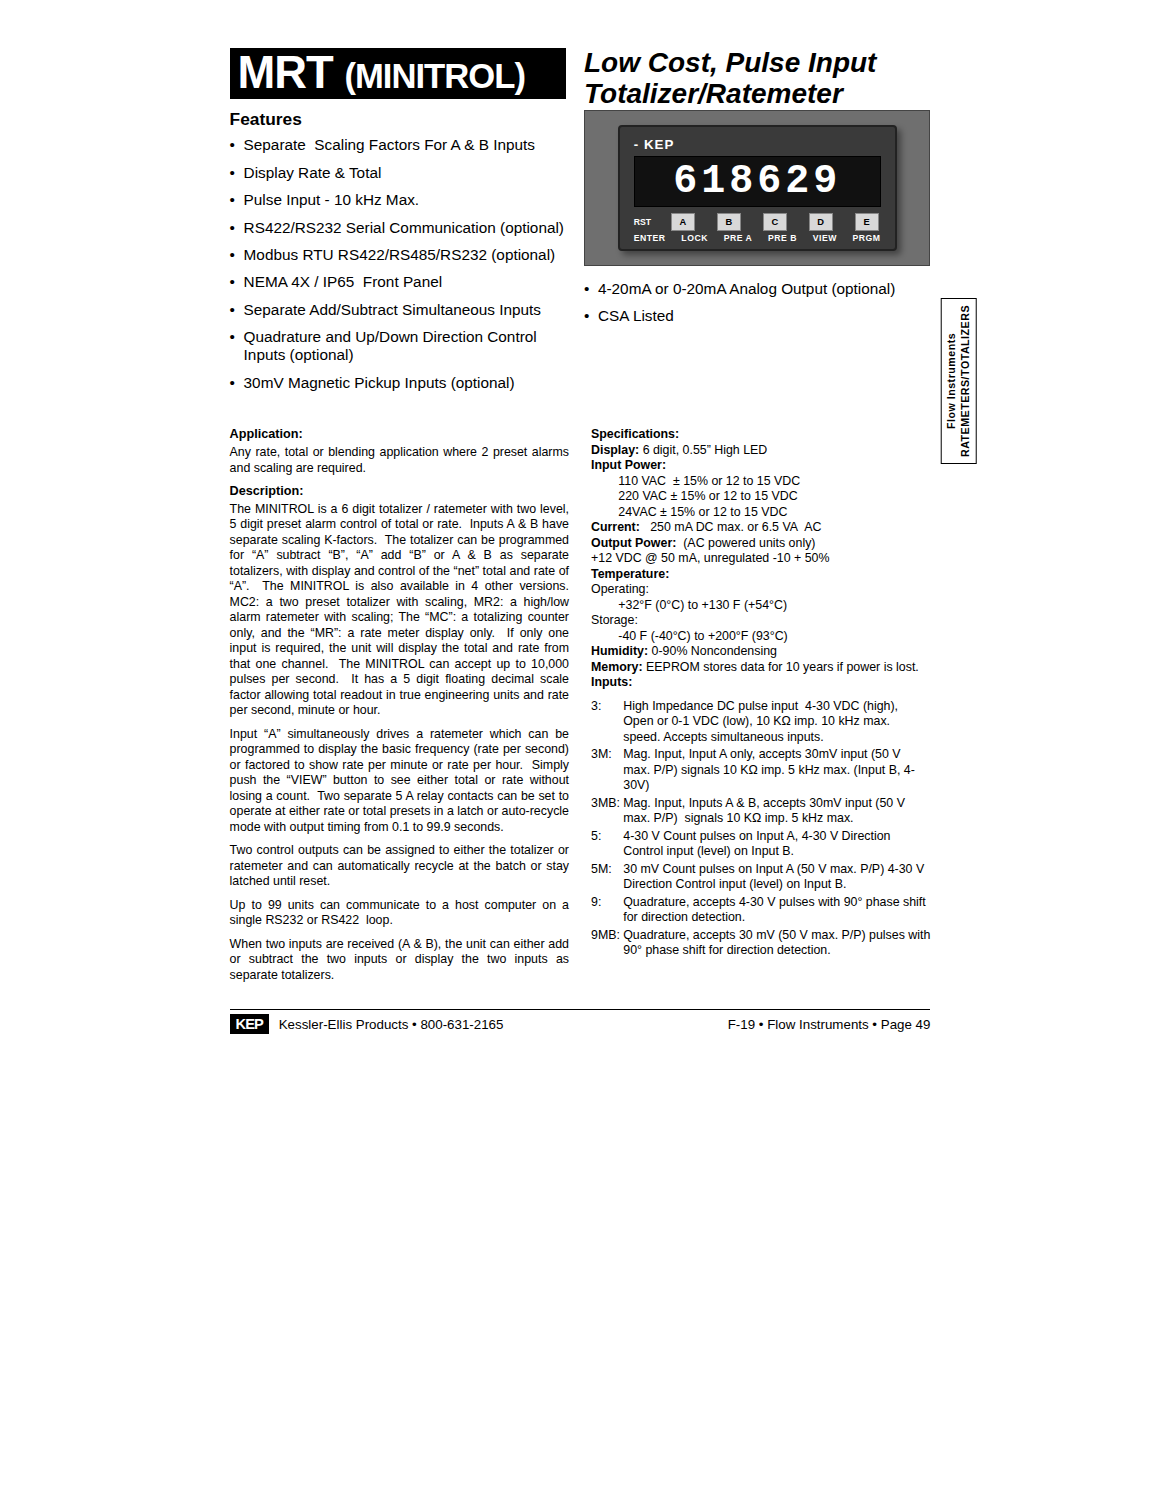Flow Instruments
RATEMETERS/TOTALIZERS
MRT (MINITROL)
Features
Separate Scaling Factors For A & B Inputs
Display Rate & Total
Pulse Input - 10 kHz Max.
RS422/RS232 Serial Communication (optional)
Modbus RTU RS422/RS485/RS232 (optional)
NEMA 4X / IP65 Front Panel
Separate Add/Subtract Simultaneous Inputs
Quadrature and Up/Down Direction Control Inputs (optional)
30mV Magnetic Pickup Inputs (optional)
Low Cost, Pulse Input
Totalizer/Ratemeter
- KEP
618629
RST A B C D E
ENTER LOCK PRE A PRE B VIEW PRGM
4-20mA or 0-20mA Analog Output (optional)
CSA Listed
Application:
Any rate, total or blending application where 2 preset alarms and scaling are required.
Description:
The MINITROL is a 6 digit totalizer / ratemeter with two level, 5 digit preset alarm control of total or rate. Inputs A & B have separate scaling K-factors. The totalizer can be programmed for “A” subtract “B”, “A” add “B” or A & B as separate totalizers, with display and control of the “net” total and rate of “A”. The MINITROL is also available in 4 other versions. MC2: a two preset totalizer with scaling, MR2: a high/low alarm ratemeter with scaling; The “MC”: a totalizing counter only, and the “MR”: a rate meter display only. If only one input is required, the unit will display the total and rate from that one channel. The MINITROL can accept up to 10,000 pulses per second. It has a 5 digit floating decimal scale factor allowing total readout in true engineering units and rate per second, minute or hour.
Input “A” simultaneously drives a ratemeter which can be programmed to display the basic frequency (rate per second) or factored to show rate per minute or rate per hour. Simply push the “VIEW” button to see either total or rate without losing a count. Two separate 5 A relay contacts can be set to operate at either rate or total presets in a latch or auto-recycle mode with output timing from 0.1 to 99.9 seconds.
Two control outputs can be assigned to either the totalizer or ratemeter and can automatically recycle at the batch or stay latched until reset.
Up to 99 units can communicate to a host computer on a single RS232 or RS422 loop.
When two inputs are received (A & B), the unit can either add or subtract the two inputs or display the two inputs as separate totalizers.
Specifications:
Display: 6 digit, 0.55” High LED
Input Power:
110 VAC ± 15% or 12 to 15 VDC 220 VAC ± 15% or 12 to 15 VDC 24VAC ± 15% or 12 to 15 VDC Current: 250 mA DC max. or 6.5 VA AC
Output Power: (AC powered units only)
+12 VDC @ 50 mA, unregulated -10 + 50%
Temperature:
Operating:
+32°F (0°C) to +130 F (+54°C) Storage:
-40 F (-40°C) to +200°F (93°C) Humidity: 0-90% Noncondensing
Memory: EEPROM stores data for 10 years if power is lost.
Inputs:
3: High Impedance DC pulse input 4-30 VDC (high), Open or 0-1 VDC (low), 10 KΩ imp. 10 kHz max. speed. Accepts simultaneous inputs.
3M: Mag. Input, Input A only, accepts 30mV input (50 V max. P/P) signals 10 KΩ imp. 5 kHz max. (Input B, 4-30V)
3MB: Mag. Input, Inputs A & B, accepts 30mV input (50 V max. P/P) signals 10 KΩ imp. 5 kHz max.
5: 4-30 V Count pulses on Input A, 4-30 V Direction Control input (level) on Input B.
5M: 30 mV Count pulses on Input A (50 V max. P/P) 4-30 V Direction Control input (level) on Input B.
9: Quadrature, accepts 4-30 V pulses with 90° phase shift for direction detection.
9MB: Quadrature, accepts 30 mV (50 V max. P/P) pulses with 90° phase shift for direction detection.
KEP Kessler-Ellis Products • 800-631-2165 F-19 • Flow Instruments • Page 49